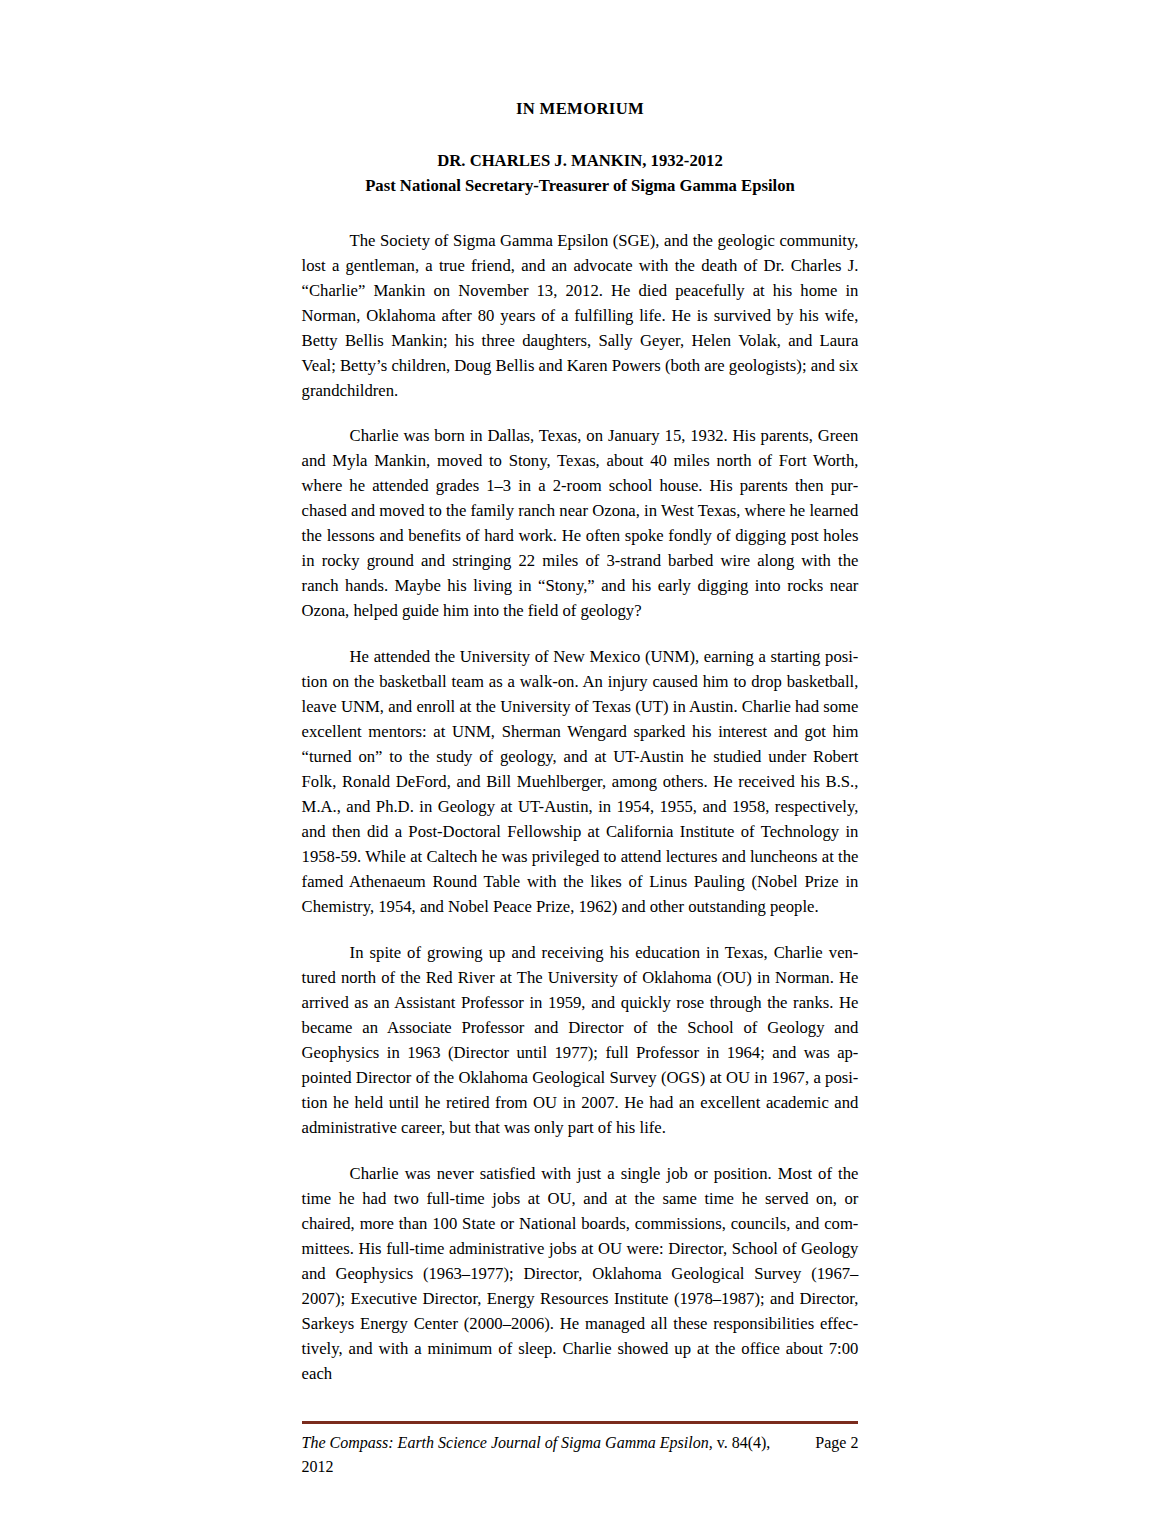IN MEMORIUM
DR. CHARLES J. MANKIN, 1932-2012 Past National Secretary-Treasurer of Sigma Gamma Epsilon
The Society of Sigma Gamma Epsilon (SGE), and the geologic community, lost a gentleman, a true friend, and an advocate with the death of Dr. Charles J. “Charlie” Mankin on November 13, 2012. He died peacefully at his home in Norman, Oklahoma after 80 years of a fulfilling life. He is survived by his wife, Betty Bellis Mankin; his three daughters, Sally Geyer, Helen Volak, and Laura Veal; Betty’s children, Doug Bellis and Karen Powers (both are geologists); and six grandchildren.
Charlie was born in Dallas, Texas, on January 15, 1932. His parents, Green and Myla Mankin, moved to Stony, Texas, about 40 miles north of Fort Worth, where he attended grades 1–3 in a 2-room school house. His parents then purchased and moved to the family ranch near Ozona, in West Texas, where he learned the lessons and benefits of hard work. He often spoke fondly of digging post holes in rocky ground and stringing 22 miles of 3-strand barbed wire along with the ranch hands. Maybe his living in “Stony,” and his early digging into rocks near Ozona, helped guide him into the field of geology?
He attended the University of New Mexico (UNM), earning a starting position on the basketball team as a walk-on. An injury caused him to drop basketball, leave UNM, and enroll at the University of Texas (UT) in Austin. Charlie had some excellent mentors: at UNM, Sherman Wengard sparked his interest and got him “turned on” to the study of geology, and at UT-Austin he studied under Robert Folk, Ronald DeFord, and Bill Muehlberger, among others. He received his B.S., M.A., and Ph.D. in Geology at UT-Austin, in 1954, 1955, and 1958, respectively, and then did a Post-Doctoral Fellowship at California Institute of Technology in 1958-59. While at Caltech he was privileged to attend lectures and luncheons at the famed Athenaeum Round Table with the likes of Linus Pauling (Nobel Prize in Chemistry, 1954, and Nobel Peace Prize, 1962) and other outstanding people.
In spite of growing up and receiving his education in Texas, Charlie ventured north of the Red River at The University of Oklahoma (OU) in Norman. He arrived as an Assistant Professor in 1959, and quickly rose through the ranks. He became an Associate Professor and Director of the School of Geology and Geophysics in 1963 (Director until 1977); full Professor in 1964; and was appointed Director of the Oklahoma Geological Survey (OGS) at OU in 1967, a position he held until he retired from OU in 2007. He had an excellent academic and administrative career, but that was only part of his life.
Charlie was never satisfied with just a single job or position. Most of the time he had two full-time jobs at OU, and at the same time he served on, or chaired, more than 100 State or National boards, commissions, councils, and committees. His full-time administrative jobs at OU were: Director, School of Geology and Geophysics (1963–1977); Director, Oklahoma Geological Survey (1967–2007); Executive Director, Energy Resources Institute (1978–1987); and Director, Sarkeys Energy Center (2000–2006). He managed all these responsibilities effectively, and with a minimum of sleep. Charlie showed up at the office about 7:00 each
The Compass: Earth Science Journal of Sigma Gamma Epsilon, v. 84(4), 2012 Page 2